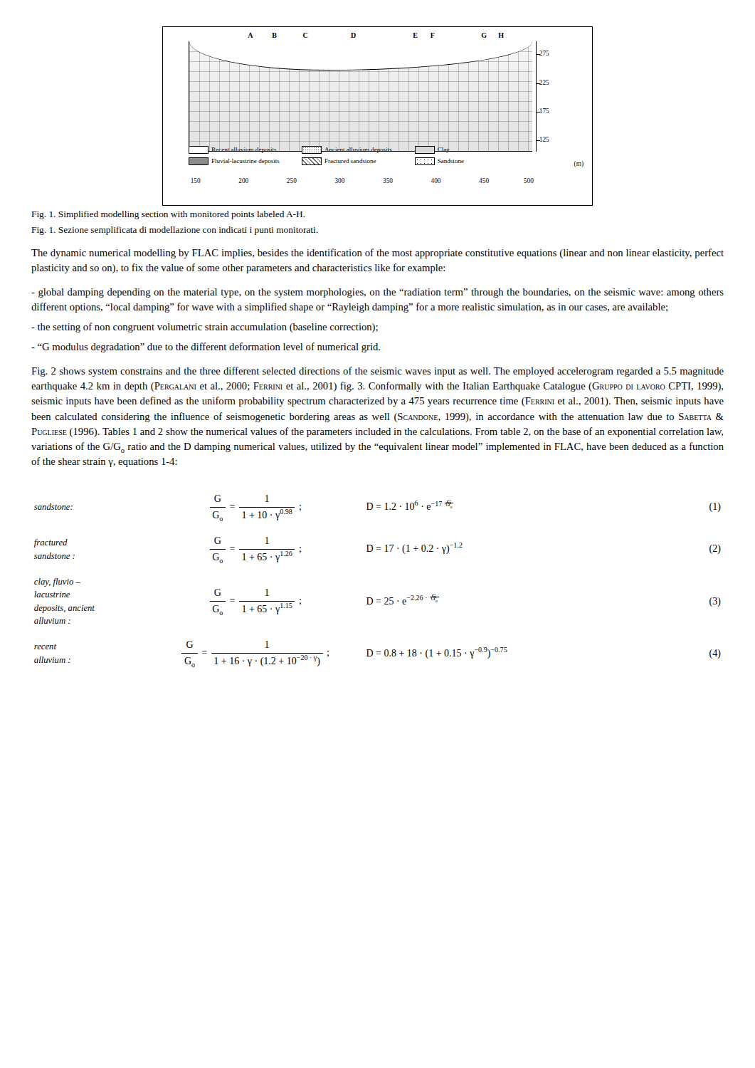A B C D E F G H
275
225
175
125
Recent alluvium deposits
Ancient alluvium deposits
Clay
Fluvial-lacustrine deposits
Fractured sandstone
Sandstone
(m)
150 200 250 300 350 400 450 500
Fig. 1. Simplified modelling section with monitored points labeled A-H.
Fig. 1. Sezione semplificata di modellazione con indicati i punti monitorati.
The dynamic numerical modelling by FLAC implies, besides the identification of the most appropriate constitutive equations (linear and non linear elasticity, perfect plasticity and so on), to fix the value of some other parameters and characteristics like for example:
- global damping depending on the material type, on the system morphologies, on the “radiation term” through the boundaries, on the seismic wave: among others different options, “local damping” for wave with a simplified shape or “Rayleigh damping” for a more realistic simulation, as in our cases, are available;
- the setting of non congruent volumetric strain accumulation (baseline correction);
- “G modulus degradation” due to the different deformation level of numerical grid.
Fig. 2 shows system constrains and the three different selected directions of the seismic waves input as well. The employed accelerogram regarded a 5.5 magnitude earthquake 4.2 km in depth (Pergalani et al., 2000; Ferrini et al., 2001) fig. 3. Conformally with the Italian Earthquake Catalogue (Gruppo di lavoro CPTI, 1999), seismic inputs have been defined as the uniform probability spectrum characterized by a 475 years recurrence time (Ferrini et al., 2001). Then, seismic inputs have been calculated considering the influence of seismogenetic bordering areas as well (Scandone, 1999), in accordance with the attenuation law due to Sabetta & Pugliese (1996). Tables 1 and 2 show the numerical values of the parameters included in the calculations. From table 2, on the base of an exponential correlation law, variations of the G/Go ratio and the D damping numerical values, utilized by the “equivalent linear model” implemented in FLAC, have been deduced as a function of the shear strain γ, equations 1-4:
| sandstone: | G G o = 1 1 + 10 · γ 0.98 ; | D = 1.2 · 10 6 · e −17 G G o | (1) |
| fractured sandstone : | G G o = 1 1 + 65 · γ 1.26 ; | D = 17 · (1 + 0.2 · γ) −1.2 | (2) |
| clay, fluvio – lacustrine deposits, ancient alluvium : | G G o = 1 1 + 65 · γ 1.15 ; | D = 25 · e −2.26 · G G o | (3) |
| recent alluvium : | G G o = 1 1 + 16 · γ · (1.2 + 10 −20 · γ ) ; | D = 0.8 + 18 · (1 + 0.15 · γ −0.9 ) −0.75 | (4) |